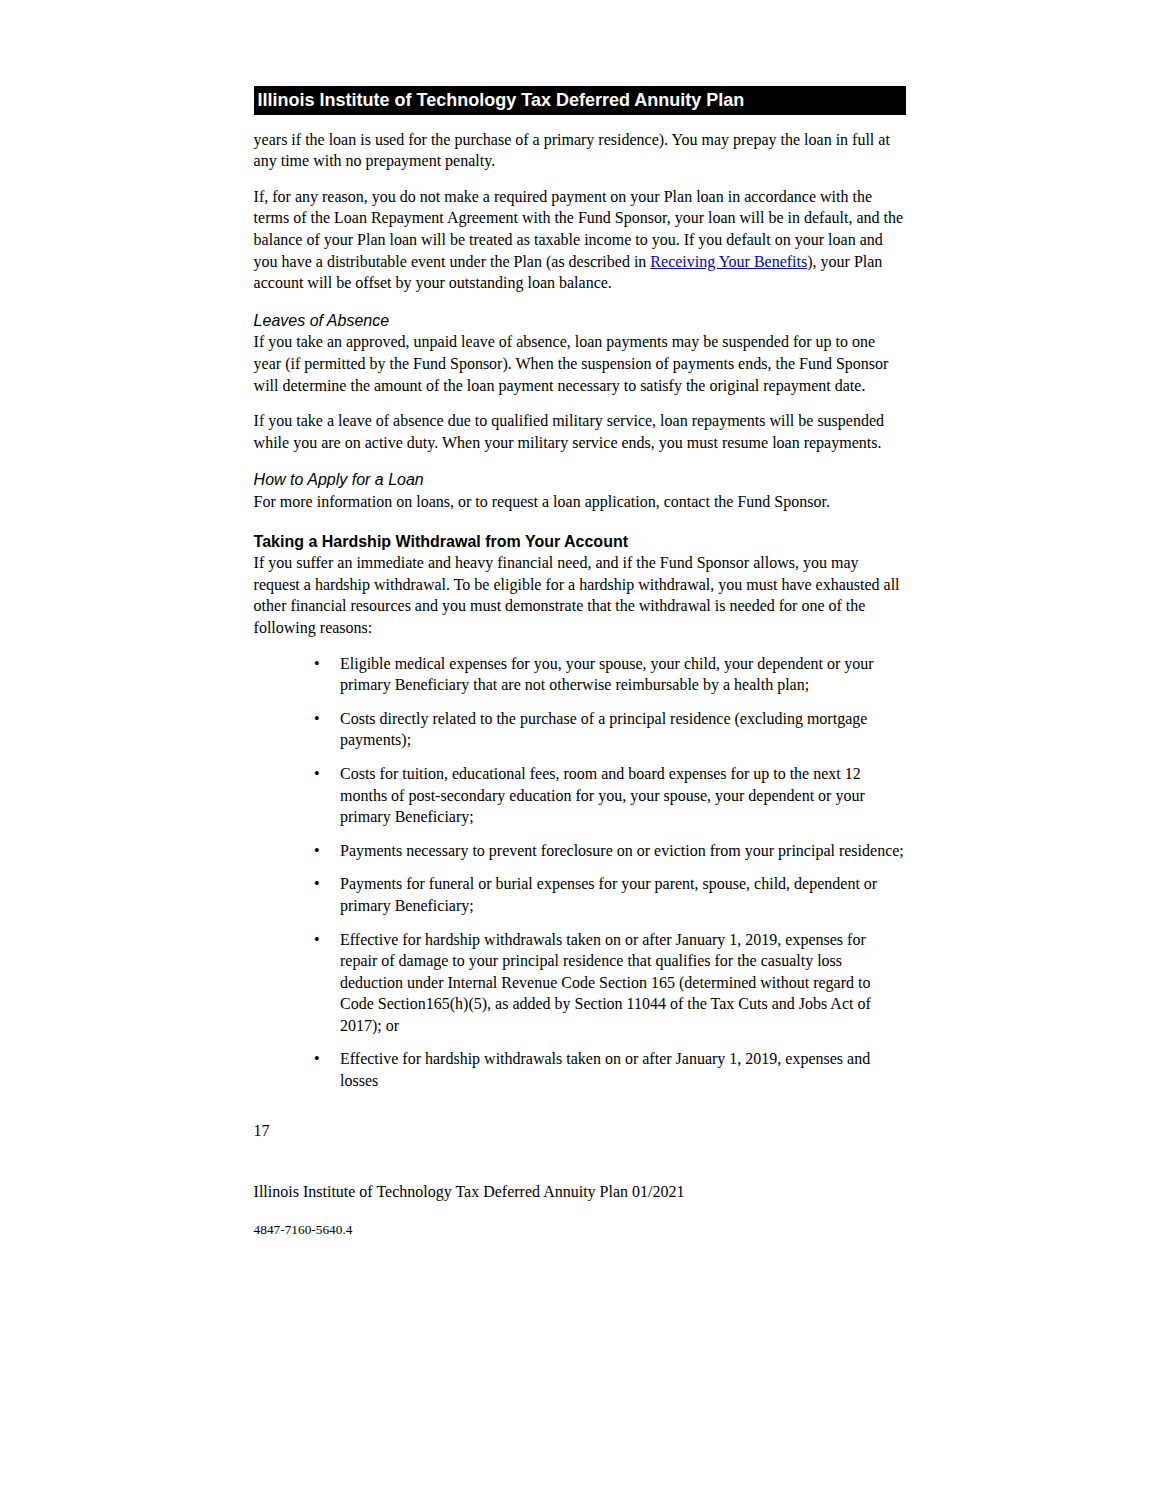Illinois Institute of Technology Tax Deferred Annuity Plan
years if the loan is used for the purchase of a primary residence). You may prepay the loan in full at any time with no prepayment penalty.
If, for any reason, you do not make a required payment on your Plan loan in accordance with the terms of the Loan Repayment Agreement with the Fund Sponsor, your loan will be in default, and the balance of your Plan loan will be treated as taxable income to you. If you default on your loan and you have a distributable event under the Plan (as described in Receiving Your Benefits), your Plan account will be offset by your outstanding loan balance.
Leaves of Absence
If you take an approved, unpaid leave of absence, loan payments may be suspended for up to one year (if permitted by the Fund Sponsor). When the suspension of payments ends, the Fund Sponsor will determine the amount of the loan payment necessary to satisfy the original repayment date.
If you take a leave of absence due to qualified military service, loan repayments will be suspended while you are on active duty. When your military service ends, you must resume loan repayments.
How to Apply for a Loan
For more information on loans, or to request a loan application, contact the Fund Sponsor.
Taking a Hardship Withdrawal from Your Account
If you suffer an immediate and heavy financial need, and if the Fund Sponsor allows, you may request a hardship withdrawal. To be eligible for a hardship withdrawal, you must have exhausted all other financial resources and you must demonstrate that the withdrawal is needed for one of the following reasons:
Eligible medical expenses for you, your spouse, your child, your dependent or your primary Beneficiary that are not otherwise reimbursable by a health plan;
Costs directly related to the purchase of a principal residence (excluding mortgage payments);
Costs for tuition, educational fees, room and board expenses for up to the next 12 months of post-secondary education for you, your spouse, your dependent or your primary Beneficiary;
Payments necessary to prevent foreclosure on or eviction from your principal residence;
Payments for funeral or burial expenses for your parent, spouse, child, dependent or primary Beneficiary;
Effective for hardship withdrawals taken on or after January 1, 2019, expenses for repair of damage to your principal residence that qualifies for the casualty loss deduction under Internal Revenue Code Section 165 (determined without regard to Code Section165(h)(5), as added by Section 11044 of the Tax Cuts and Jobs Act of 2017); or
Effective for hardship withdrawals taken on or after January 1, 2019, expenses and losses
17
Illinois Institute of Technology Tax Deferred Annuity Plan 01/2021
4847-7160-5640.4